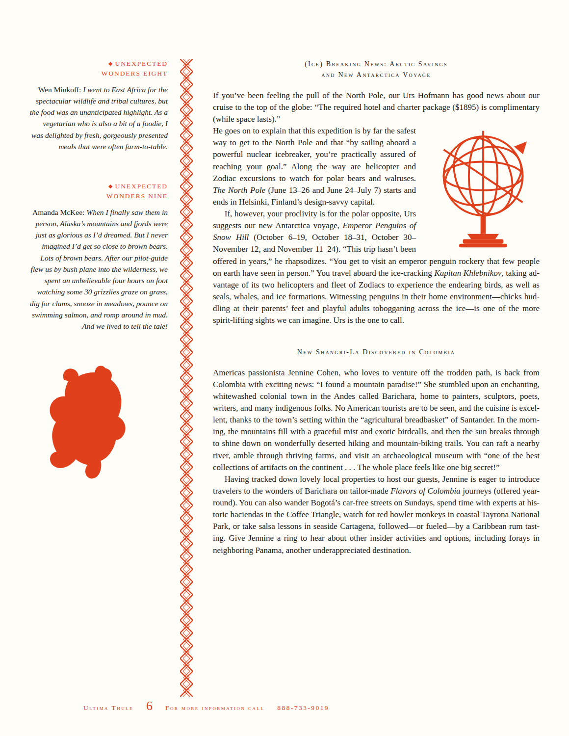◆UNEXPECTED
WONDERS EIGHT
Wen Minkoff: I went to East Africa for the spectacular wildlife and tribal cultures, but the food was an unanticipated highlight. As a vegetarian who is also a bit of a foodie, I was delighted by fresh, gorgeously presented meals that were often farm-to-table.
◆UNEXPECTED
WONDERS NINE
Amanda McKee: When I finally saw them in person, Alaska’s mountains and fjords were just as glorious as I’d dreamed. But I never imagined I’d get so close to brown bears. Lots of brown bears. After our pilot-guide flew us by bush plane into the wilderness, we spent an unbelievable four hours on foot watching some 30 grizzlies graze on grass, dig for clams, snooze in meadows, pounce on swimming salmon, and romp around in mud. And we lived to tell the tale!
(Ice) Breaking News: Arctic Savings
and New Antarctica Voyage
If you’ve been feeling the pull of the North Pole, our Urs Hofmann has good news about our cruise to the top of the globe: “The required hotel and charter package ($1895) is complimentary (while space lasts).”
He goes on to explain that this expedition is by far the safest way to get to the North Pole and that “by sailing aboard a powerful nuclear icebreaker, you’re practically assured of reaching your goal.” Along the way are helicopter and Zodiac excursions to watch for polar bears and walruses. The North Pole (June 13–26 and June 24–July 7) starts and ends in Helsinki, Finland’s design-savvy capital.
If, however, your proclivity is for the polar opposite, Urs suggests our new Antarctica voyage, Emperor Penguins of Snow Hill (October 6–19, October 18–31, October 30–November 12, and November 11–24). “This trip hasn’t been offered in years,” he rhapsodizes. “You get to visit an emperor penguin rockery that few people on earth have seen in person.” You travel aboard the ice-cracking Kapitan Khlebnikov, taking advantage of its two helicopters and fleet of Zodiacs to experience the endearing birds, as well as seals, whales, and ice formations. Witnessing penguins in their home environment—chicks huddling at their parents’ feet and playful adults tobogganing across the ice—is one of the more spirit-lifting sights we can imagine. Urs is the one to call.
New Shangri-La Discovered in Colombia
Americas passionista Jennine Cohen, who loves to venture off the trodden path, is back from Colombia with exciting news: “I found a mountain paradise!” She stumbled upon an enchanting, whitewashed colonial town in the Andes called Barichara, home to painters, sculptors, poets, writers, and many indigenous folks. No American tourists are to be seen, and the cuisine is excellent, thanks to the town’s setting within the “agricultural breadbasket” of Santander. In the morning, the mountains fill with a graceful mist and exotic birdcalls, and then the sun breaks through to shine down on wonderfully deserted hiking and mountain-biking trails. You can raft a nearby river, amble through thriving farms, and visit an archaeological museum with “one of the best collections of artifacts on the continent . . . The whole place feels like one big secret!”
Having tracked down lovely local properties to host our guests, Jennine is eager to introduce travelers to the wonders of Barichara on tailor-made Flavors of Colombia journeys (offered year-round). You can also wander Bogotá’s car-free streets on Sundays, spend time with experts at historic haciendas in the Coffee Triangle, watch for red howler monkeys in coastal Tayrona National Park, or take salsa lessons in seaside Cartagena, followed—or fueled—by a Caribbean rum tasting. Give Jennine a ring to hear about other insider activities and options, including forays in neighboring Panama, another underappreciated destination.
Ultima Thule 6 For more information call 888-733-9019